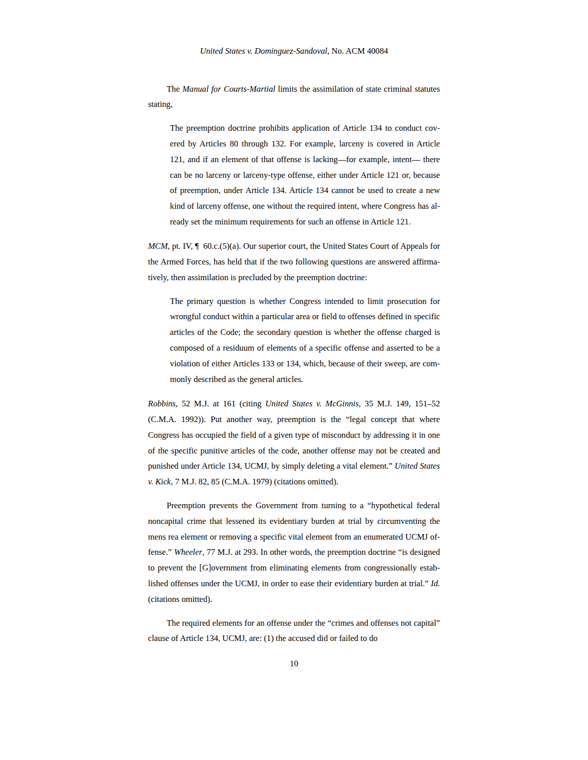United States v. Dominguez-Sandoval, No. ACM 40084
The Manual for Courts-Martial limits the assimilation of state criminal statutes stating,
The preemption doctrine prohibits application of Article 134 to conduct covered by Articles 80 through 132. For example, larceny is covered in Article 121, and if an element of that offense is lacking—for example, intent— there can be no larceny or larceny-type offense, either under Article 121 or, because of preemption, under Article 134. Article 134 cannot be used to create a new kind of larceny offense, one without the required intent, where Congress has already set the minimum requirements for such an offense in Article 121.
MCM, pt. IV, ¶ 60.c.(5)(a). Our superior court, the United States Court of Appeals for the Armed Forces, has held that if the two following questions are answered affirmatively, then assimilation is precluded by the preemption doctrine:
The primary question is whether Congress intended to limit prosecution for wrongful conduct within a particular area or field to offenses defined in specific articles of the Code; the secondary question is whether the offense charged is composed of a residuum of elements of a specific offense and asserted to be a violation of either Articles 133 or 134, which, because of their sweep, are commonly described as the general articles.
Robbins, 52 M.J. at 161 (citing United States v. McGinnis, 35 M.J. 149, 151–52 (C.M.A. 1992)). Put another way, preemption is the “legal concept that where Congress has occupied the field of a given type of misconduct by addressing it in one of the specific punitive articles of the code, another offense may not be created and punished under Article 134, UCMJ, by simply deleting a vital element.” United States v. Kick, 7 M.J. 82, 85 (C.M.A. 1979) (citations omitted).
Preemption prevents the Government from turning to a “hypothetical federal noncapital crime that lessened its evidentiary burden at trial by circumventing the mens rea element or removing a specific vital element from an enumerated UCMJ offense.” Wheeler, 77 M.J. at 293. In other words, the preemption doctrine “is designed to prevent the [G]overnment from eliminating elements from congressionally established offenses under the UCMJ, in order to ease their evidentiary burden at trial.” Id. (citations omitted).
The required elements for an offense under the “crimes and offenses not capital” clause of Article 134, UCMJ, are: (1) the accused did or failed to do
10